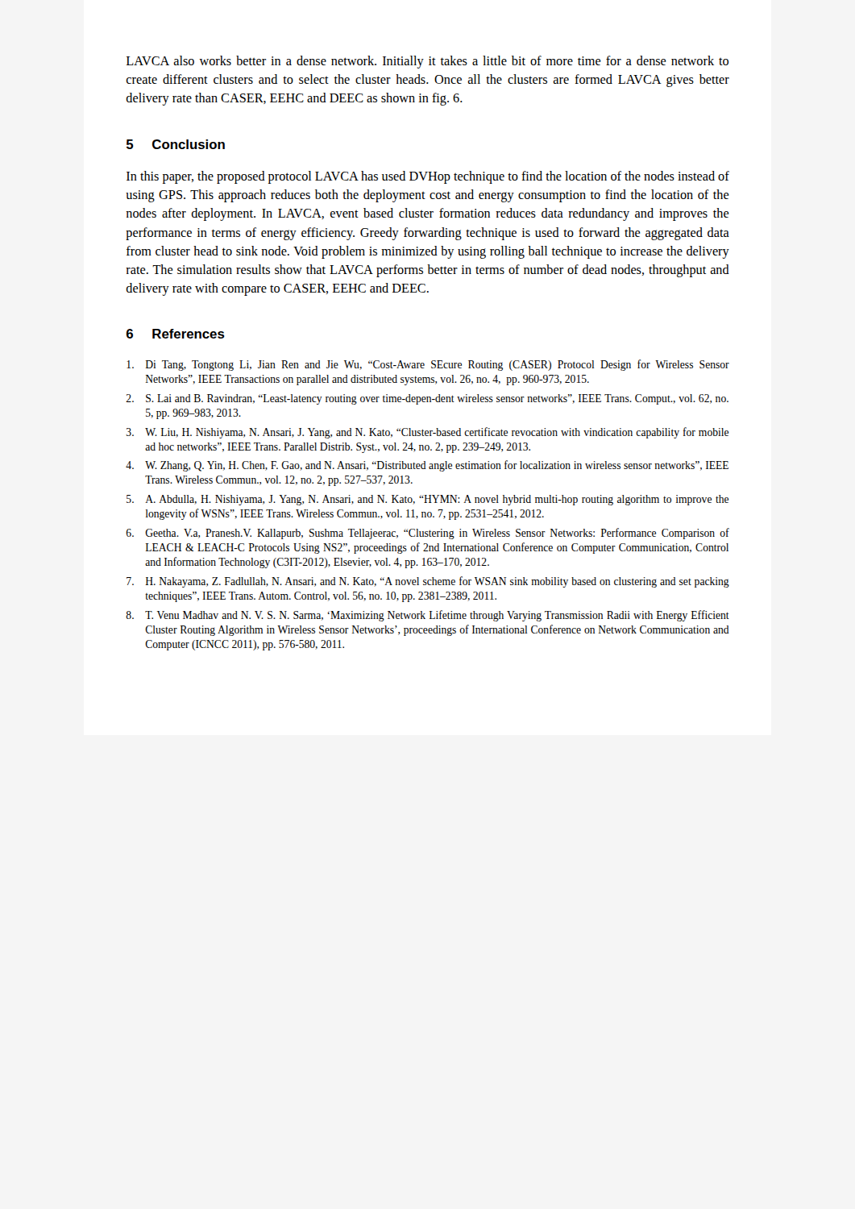LAVCA also works better in a dense network. Initially it takes a little bit of more time for a dense network to create different clusters and to select the cluster heads. Once all the clusters are formed LAVCA gives better delivery rate than CASER, EEHC and DEEC as shown in fig. 6.
5 Conclusion
In this paper, the proposed protocol LAVCA has used DVHop technique to find the location of the nodes instead of using GPS. This approach reduces both the deployment cost and energy consumption to find the location of the nodes after deployment. In LAVCA, event based cluster formation reduces data redundancy and improves the performance in terms of energy efficiency. Greedy forwarding technique is used to forward the aggregated data from cluster head to sink node. Void problem is minimized by using rolling ball technique to increase the delivery rate. The simulation results show that LAVCA performs better in terms of number of dead nodes, throughput and delivery rate with compare to CASER, EEHC and DEEC.
6 References
Di Tang, Tongtong Li, Jian Ren and Jie Wu, “Cost-Aware SEcure Routing (CASER) Protocol Design for Wireless Sensor Networks”, IEEE Transactions on parallel and distributed systems, vol. 26, no. 4, pp. 960-973, 2015.
S. Lai and B. Ravindran, “Least-latency routing over time-depen-dent wireless sensor networks”, IEEE Trans. Comput., vol. 62, no. 5, pp. 969–983, 2013.
W. Liu, H. Nishiyama, N. Ansari, J. Yang, and N. Kato, “Cluster-based certificate revocation with vindication capability for mobile ad hoc networks”, IEEE Trans. Parallel Distrib. Syst., vol. 24, no. 2, pp. 239–249, 2013.
W. Zhang, Q. Yin, H. Chen, F. Gao, and N. Ansari, “Distributed angle estimation for localization in wireless sensor networks”, IEEE Trans. Wireless Commun., vol. 12, no. 2, pp. 527–537, 2013.
A. Abdulla, H. Nishiyama, J. Yang, N. Ansari, and N. Kato, “HYMN: A novel hybrid multi-hop routing algorithm to improve the longevity of WSNs”, IEEE Trans. Wireless Commun., vol. 11, no. 7, pp. 2531–2541, 2012.
Geetha. V.a, Pranesh.V. Kallapurb, Sushma Tellajeerac, “Clustering in Wireless Sensor Networks: Performance Comparison of LEACH & LEACH-C Protocols Using NS2”, proceedings of 2nd International Conference on Computer Communication, Control and Information Technology (C3IT-2012), Elsevier, vol. 4, pp. 163–170, 2012.
H. Nakayama, Z. Fadlullah, N. Ansari, and N. Kato, “A novel scheme for WSAN sink mobility based on clustering and set packing techniques”, IEEE Trans. Autom. Control, vol. 56, no. 10, pp. 2381–2389, 2011.
T. Venu Madhav and N. V. S. N. Sarma, ‘Maximizing Network Lifetime through Varying Transmission Radii with Energy Efficient Cluster Routing Algorithm in Wireless Sensor Networks’, proceedings of International Conference on Network Communication and Computer (ICNCC 2011), pp. 576-580, 2011.